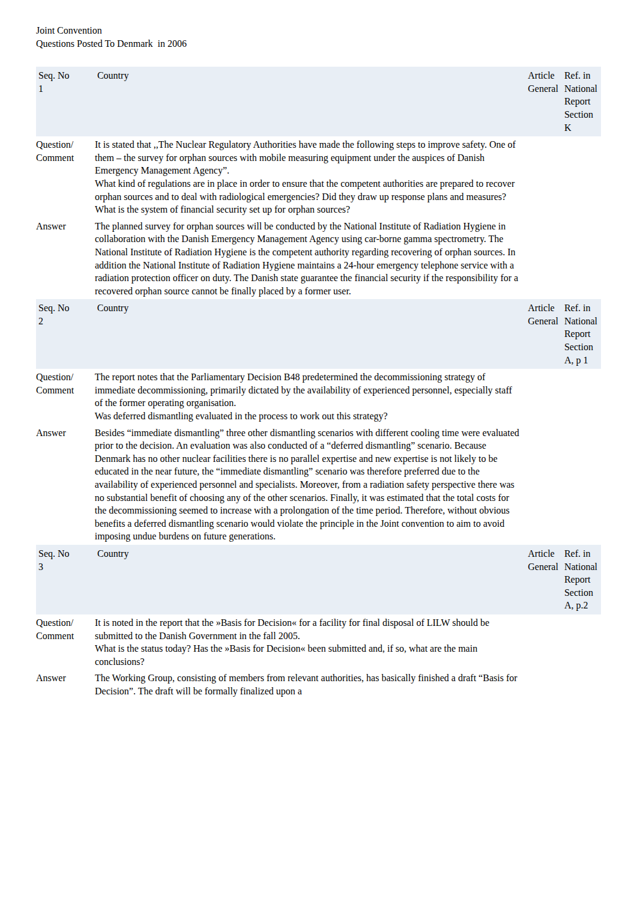Joint Convention
Questions Posted To Denmark in 2006
| Seq. No 1 | Country | Article General | Ref. in National Report Section K |
| Question/ Comment | It is stated that ,,The Nuclear Regulatory Authorities have made the following steps to improve safety. One of them – the survey for orphan sources with mobile measuring equipment under the auspices of Danish Emergency Management Agency”. What kind of regulations are in place in order to ensure that the competent authorities are prepared to recover orphan sources and to deal with radiological emergencies? Did they draw up response plans and measures? What is the system of financial security set up for orphan sources? |
| Answer | The planned survey for orphan sources will be conducted by the National Institute of Radiation Hygiene in collaboration with the Danish Emergency Management Agency using car-borne gamma spectrometry. The National Institute of Radiation Hygiene is the competent authority regarding recovering of orphan sources. In addition the National Institute of Radiation Hygiene maintains a 24-hour emergency telephone service with a radiation protection officer on duty. The Danish state guarantee the financial security if the responsibility for a recovered orphan source cannot be finally placed by a former user. |
| Seq. No 2 | Country | Article General | Ref. in National Report Section A, p 1 |
| Question/ Comment | The report notes that the Parliamentary Decision B48 predetermined the decommissioning strategy of immediate decommissioning, primarily dictated by the availability of experienced personnel, especially staff of the former operating organisation. Was deferred dismantling evaluated in the process to work out this strategy? |
| Answer | Besides “immediate dismantling” three other dismantling scenarios with different cooling time were evaluated prior to the decision. An evaluation was also conducted of a “deferred dismantling” scenario. Because Denmark has no other nuclear facilities there is no parallel expertise and new expertise is not likely to be educated in the near future, the “immediate dismantling” scenario was therefore preferred due to the availability of experienced personnel and specialists. Moreover, from a radiation safety perspective there was no substantial benefit of choosing any of the other scenarios. Finally, it was estimated that the total costs for the decommissioning seemed to increase with a prolongation of the time period. Therefore, without obvious benefits a deferred dismantling scenario would violate the principle in the Joint convention to aim to avoid imposing undue burdens on future generations. |
| Seq. No 3 | Country | Article General | Ref. in National Report Section A, p.2 |
| Question/ Comment | It is noted in the report that the »Basis for Decision« for a facility for final disposal of LILW should be submitted to the Danish Government in the fall 2005. What is the status today? Has the »Basis for Decision« been submitted and, if so, what are the main conclusions? |
| Answer | The Working Group, consisting of members from relevant authorities, has basically finished a draft “Basis for Decision”. The draft will be formally finalized upon a |